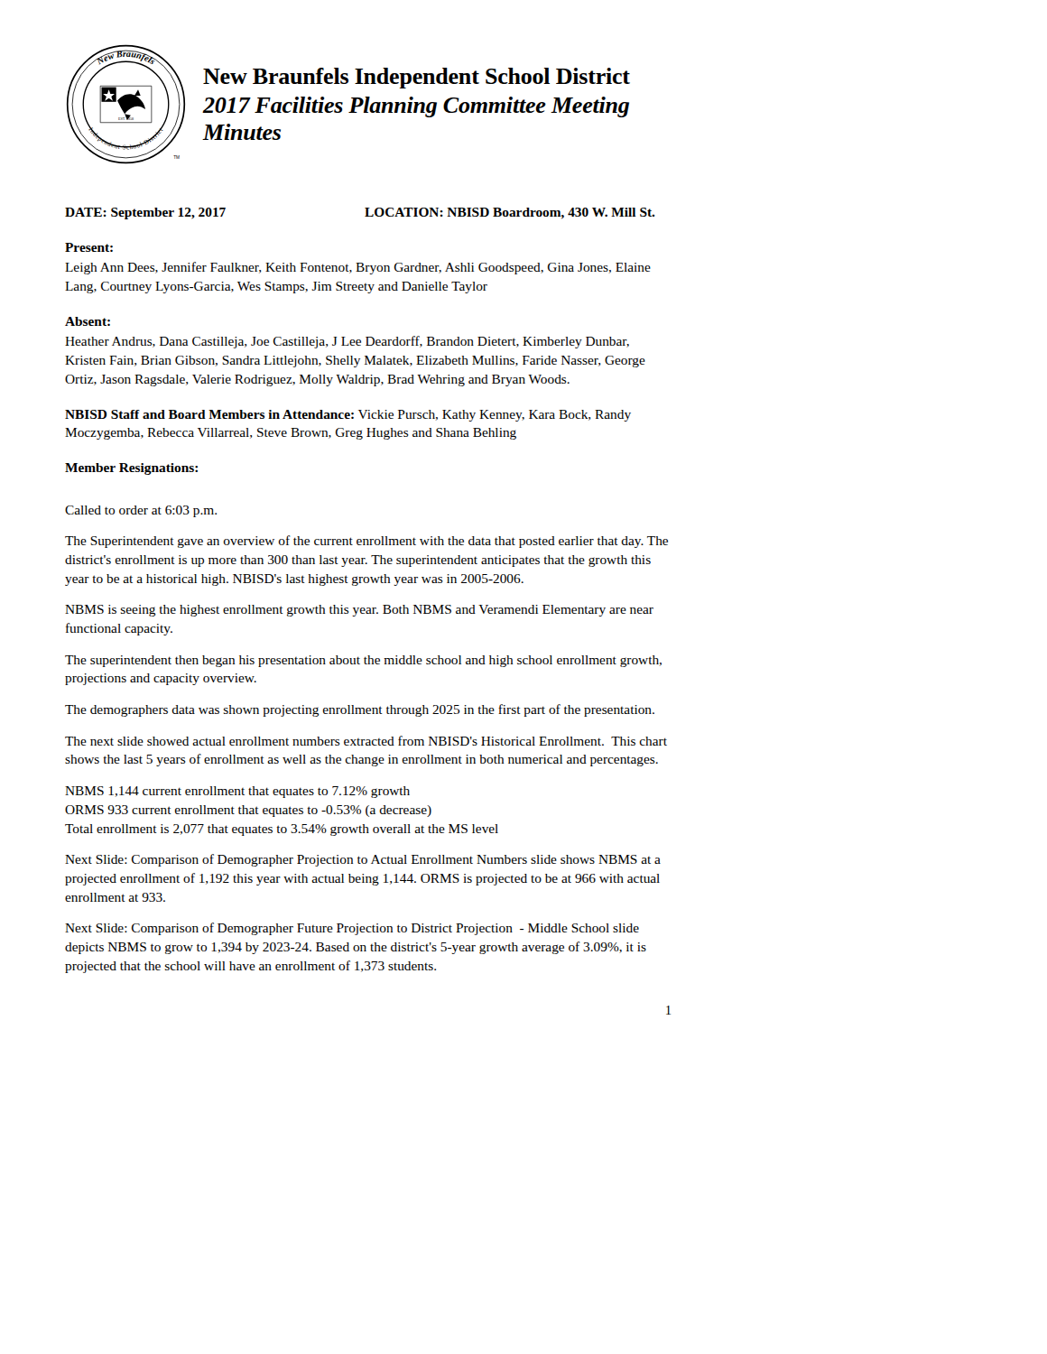New Braunfels Independent School District EST. 1858 TM
New Braunfels Independent School District
2017 Facilities Planning Committee Meeting Minutes
DATE: September 12, 2017 LOCATION: NBISD Boardroom, 430 W. Mill St.
Present:
Leigh Ann Dees, Jennifer Faulkner, Keith Fontenot, Bryon Gardner, Ashli Goodspeed, Gina Jones, Elaine Lang, Courtney Lyons-Garcia, Wes Stamps, Jim Streety and Danielle Taylor
Absent:
Heather Andrus, Dana Castilleja, Joe Castilleja, J Lee Deardorff, Brandon Dietert, Kimberley Dunbar, Kristen Fain, Brian Gibson, Sandra Littlejohn, Shelly Malatek, Elizabeth Mullins, Faride Nasser, George Ortiz, Jason Ragsdale, Valerie Rodriguez, Molly Waldrip, Brad Wehring and Bryan Woods.
NBISD Staff and Board Members in Attendance: Vickie Pursch, Kathy Kenney, Kara Bock, Randy Moczygemba, Rebecca Villarreal, Steve Brown, Greg Hughes and Shana Behling
Member Resignations:
Called to order at 6:03 p.m.
The Superintendent gave an overview of the current enrollment with the data that posted earlier that day. The district's enrollment is up more than 300 than last year. The superintendent anticipates that the growth this year to be at a historical high. NBISD's last highest growth year was in 2005-2006.
NBMS is seeing the highest enrollment growth this year. Both NBMS and Veramendi Elementary are near functional capacity.
The superintendent then began his presentation about the middle school and high school enrollment growth, projections and capacity overview.
The demographers data was shown projecting enrollment through 2025 in the first part of the presentation.
The next slide showed actual enrollment numbers extracted from NBISD's Historical Enrollment. This chart shows the last 5 years of enrollment as well as the change in enrollment in both numerical and percentages.
NBMS 1,144 current enrollment that equates to 7.12% growth
ORMS 933 current enrollment that equates to -0.53% (a decrease)
Total enrollment is 2,077 that equates to 3.54% growth overall at the MS level
Next Slide: Comparison of Demographer Projection to Actual Enrollment Numbers slide shows NBMS at a projected enrollment of 1,192 this year with actual being 1,144. ORMS is projected to be at 966 with actual enrollment at 933.
Next Slide: Comparison of Demographer Future Projection to District Projection - Middle School slide depicts NBMS to grow to 1,394 by 2023-24. Based on the district's 5-year growth average of 3.09%, it is projected that the school will have an enrollment of 1,373 students.
1